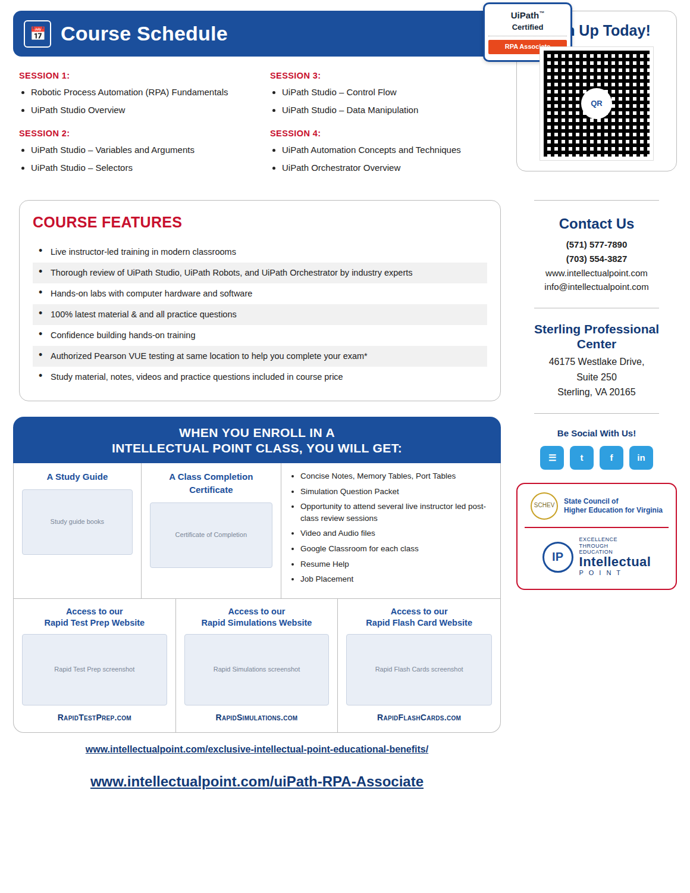📅
Course Schedule
UiPath™
Certified
RPA Associate
SESSION 1:
Robotic Process Automation (RPA) Fundamentals
UiPath Studio Overview
SESSION 2:
UiPath Studio – Variables and Arguments
UiPath Studio – Selectors
SESSION 3:
UiPath Studio – Control Flow
UiPath Studio – Data Manipulation
SESSION 4:
UiPath Automation Concepts and Techniques
UiPath Orchestrator Overview
COURSE FEATURES
Live instructor-led training in modern classrooms
Thorough review of UiPath Studio, UiPath Robots, and UiPath Orchestrator by industry experts
Hands-on labs with computer hardware and software
100% latest material & and all practice questions
Confidence building hands-on training
Authorized Pearson VUE testing at same location to help you complete your exam*
Study material, notes, videos and practice questions included in course price
WHEN YOU ENROLL IN A
INTELLECTUAL POINT CLASS, YOU WILL GET:
A Study Guide
Study guide books
A Class Completion
Certificate
Certificate of Completion
Concise Notes, Memory Tables, Port Tables
Simulation Question Packet
Opportunity to attend several live instructor led post-class review sessions
Video and Audio files
Google Classroom for each class
Resume Help
Job Placement
Access to our
Rapid Test Prep Website
Rapid Test Prep screenshot
RapidTestPrep.com
Access to our
Rapid Simulations Website
Rapid Simulations screenshot
RapidSimulations.com
Access to our
Rapid Flash Card Website
Rapid Flash Cards screenshot
RapidFlashCards.com
www.intellectualpoint.com/exclusive-intellectual-point-educational-benefits/ www.intellectualpoint.com/uiPath-RPA-Associate
Sign Up Today!
Contact Us
(571) 577-7890
(703) 554-3827
www.intellectualpoint.com
info@intellectualpoint.com
Sterling Professional
Center
46175 Westlake Drive,
Suite 250
Sterling, VA 20165
Be Social With Us!
☰ t f in
SCHEV
State Council of
Higher Education for Virginia
IP
EXCELLENCE
THROUGH
EDUCATION
Intellectual
P O I N T